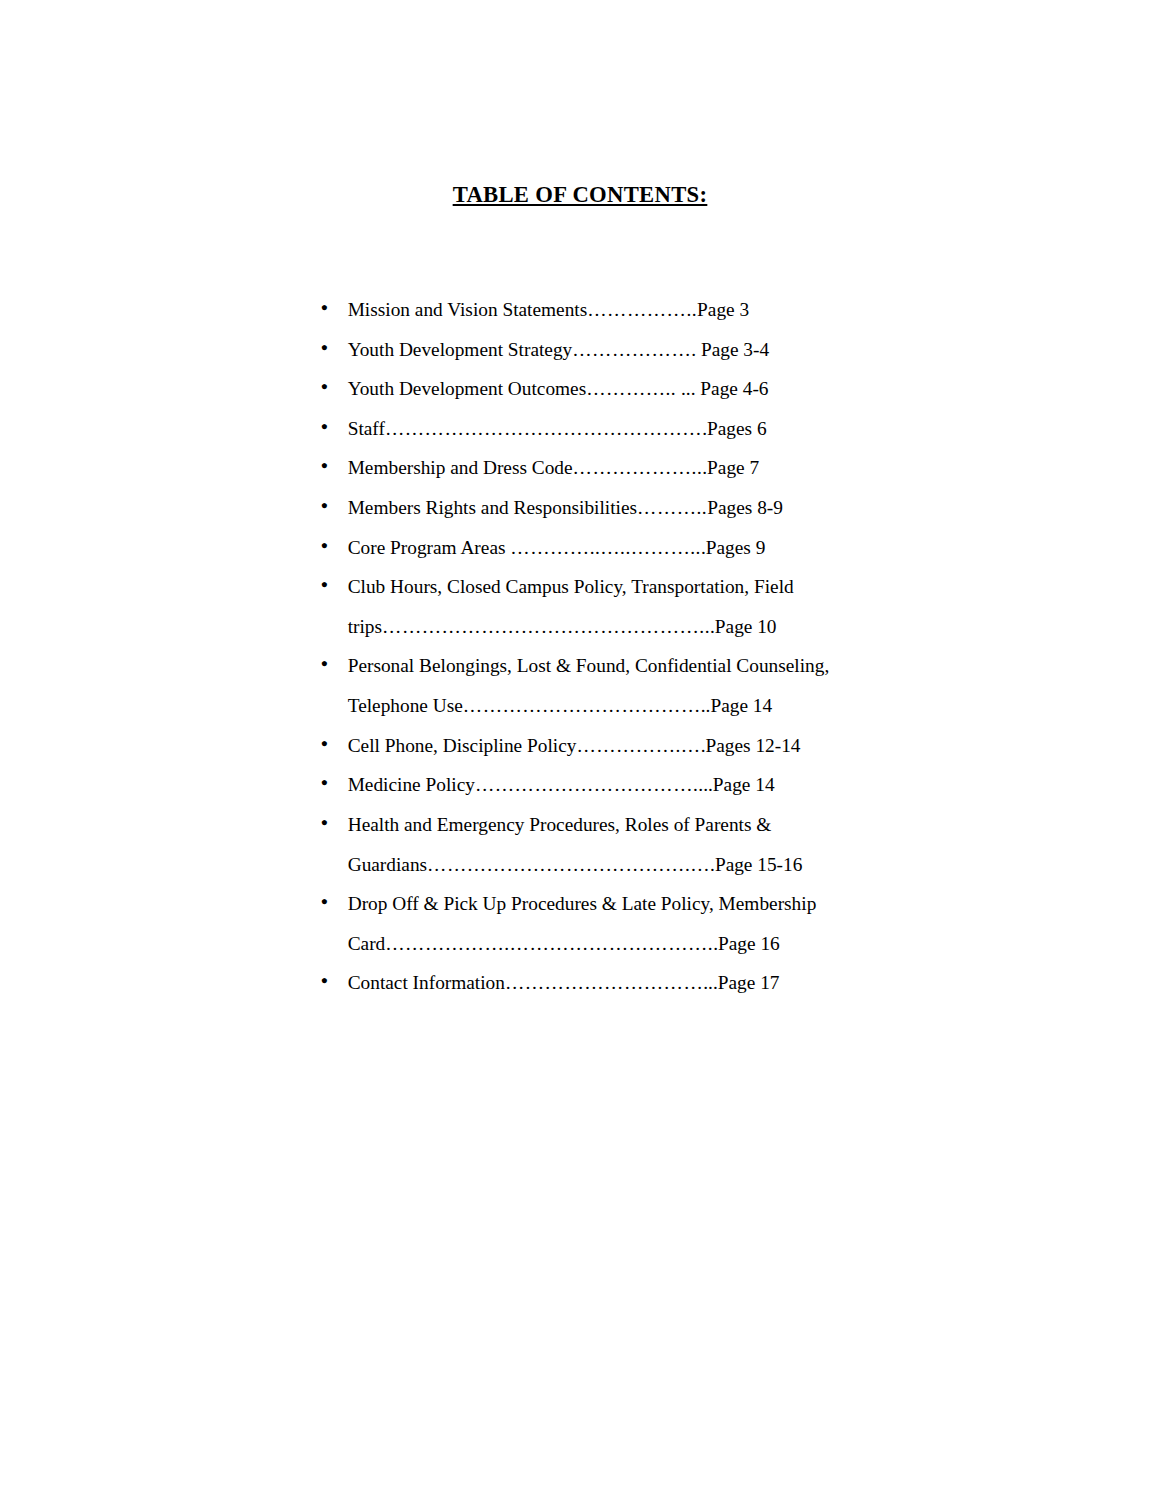TABLE OF CONTENTS:
Mission and Vision Statements…………….. Page 3
Youth Development Strategy………………. Page 3-4
Youth Development Outcomes………….. ... Page 4-6
Staff………………………………………….Pages 6
Membership and Dress Code………………...Page 7
Members Rights and Responsibilities……….. Pages 8-9
Core Program Areas …………..…..………...Pages 9
Club Hours, Closed Campus Policy, Transportation, Field trips…………………………………………...Page 10
Personal Belongings, Lost & Found, Confidential Counseling, Telephone Use………………………………..Page 14
Cell Phone, Discipline Policy…………….….Pages 12-14
Medicine Policy……………………………....Page 14
Health and Emergency Procedures, Roles of Parents & Guardians………………………………….….Page 15-16
Drop Off & Pick Up Procedures & Late Policy, Membership Card……………….…………………………..Page 16
Contact Information…………………………...Page 17